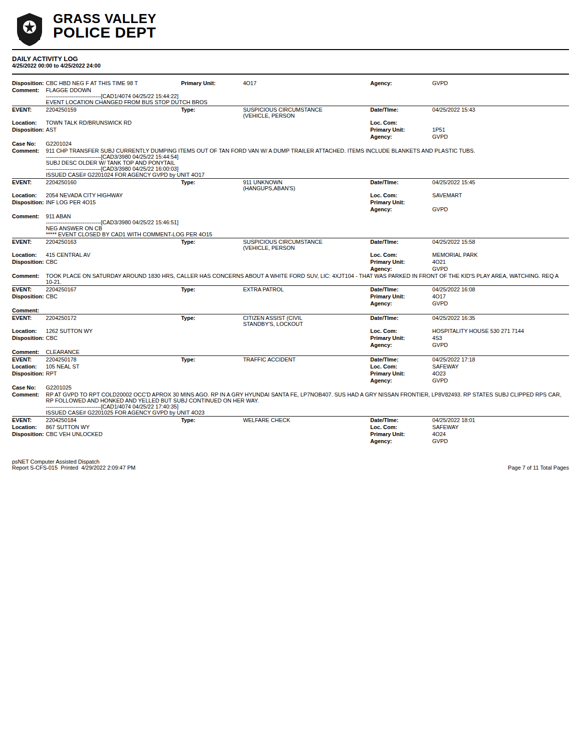GRASS VALLEY
POLICE DEPT
DAILY ACTIVITY LOG
4/25/2022 00:00 to 4/25/2022 24:00
| Disposition: | CBC HBD NEG F AT THIS TIME 98 T | Primary Unit: | 4O17 | Agency: | GVPD |
| Comment: | FLAGGE DDOWN ------------------------------[CAD1/4074 04/25/22 15:44:22] EVENT LOCATION CHANGED FROM BUS STOP DUTCH BROS |
| EVENT: | 2204250159 | Type: | SUSPICIOUS CIRCUMSTANCE (VEHICLE, PERSON | Date/TIme: | 04/25/2022 15:43 |
| Location: | TOWN TALK RD/BRUNSWICK RD | Loc. Com: | |
| Disposition: | AST | Primary Unit: | 1P51 |
| | | Agency: | GVPD |
| Case No: | G2201024 |
| Comment: | 911 CHP TRANSFER SUBJ CURRENTLY DUMPING ITEMS OUT OF TAN FORD VAN W/ A DUMP TRAILER ATTACHED. ITEMS INCLUDE BLANKETS AND PLASTIC TUBS. ------------------------------[CAD3/3980 04/25/22 15:44:54] SUBJ DESC OLDER W/ TANK TOP AND PONYTAIL ------------------------------[CAD3/3980 04/25/22 16:00:03] ISSUED CASE# G2201024 FOR AGENCY GVPD by UNIT 4O17 |
| EVENT: | 2204250160 | Type: | 911 UNKNOWN (HANGUPS,ABAN'S) | Date/TIme: | 04/25/2022 15:45 |
| Location: | 2054 NEVADA CITY HIGHWAY | Loc. Com: | SAVEMART |
| Disposition: | INF LOG PER 4O15 | Primary Unit: | |
| | | Agency: | GVPD |
| Comment: | 911 ABAN ------------------------------[CAD3/3980 04/25/22 15:46:51] NEG ANSWER ON CB ***** EVENT CLOSED BY CAD1 WITH COMMENT-LOG PER 4O15 |
| EVENT: | 2204250163 | Type: | SUSPICIOUS CIRCUMSTANCE (VEHICLE, PERSON | Date/TIme: | 04/25/2022 15:58 |
| Location: | 415 CENTRAL AV | Loc. Com: | MEMORIAL PARK |
| Disposition: | CBC | Primary Unit: | 4O21 |
| | | Agency: | GVPD |
| Comment: | TOOK PLACE ON SATURDAY AROUND 1830 HRS, CALLER HAS CONCERNS ABOUT A WHITE FORD SUV, LIC: 4XJT104 - THAT WAS PARKED IN FRONT OF THE KID'S PLAY AREA, WATCHING. REQ A 10-21. |
| EVENT: | 2204250167 | Type: | EXTRA PATROL | Date/TIme: | 04/25/2022 16:08 |
| Disposition: | CBC | Primary Unit: | 4O17 |
| | | Agency: | GVPD |
| Comment: | |
| EVENT: | 2204250172 | Type: | CITIZEN ASSIST (CIVIL STANDBY'S, LOCKOUT | Date/TIme: | 04/25/2022 16:35 |
| Location: | 1262 SUTTON WY | Loc. Com: | HOSPITALITY HOUSE 530 271 7144 |
| Disposition: | CBC | Primary Unit: | 4S3 |
| | | Agency: | GVPD |
| Comment: | CLEARANCE |
| EVENT: | 2204250178 | Type: | TRAFFIC ACCIDENT | Date/TIme: | 04/25/2022 17:18 |
| Location: | 105 NEAL ST | Loc. Com: | SAFEWAY |
| Disposition: | RPT | Primary Unit: | 4O23 |
| | | Agency: | GVPD |
| Case No: | G2201025 |
| Comment: | RP AT GVPD TO RPT COLD20002 OCC'D APROX 30 MINS AGO. RP IN A GRY HYUNDAI SANTA FE, LP7NOB407. SUS HAD A GRY NISSAN FRONTIER, LP8V82493. RP STATES SUBJ CLIPPED RPS CAR, RP FOLLOWED AND HONKED AND YELLED BUT SUBJ CONTINUED ON HER WAY. ------------------------------[CAD1/4074 04/25/22 17:40:35] ISSUED CASE# G2201025 FOR AGENCY GVPD by UNIT 4O23 |
| EVENT: | 2204250184 | Type: | WELFARE CHECK | Date/TIme: | 04/25/2022 18:01 |
| Location: | 867 SUTTON WY | Loc. Com: | SAFEWAY |
| Disposition: | CBC VEH UNLOCKED | Primary Unit: | 4O24 |
| | | Agency: | GVPD |
psNET Computer Assisted Dispatch
Report S-CFS-015 Printed 4/29/2022 2:09:47 PM
Page 7 of 11 Total Pages